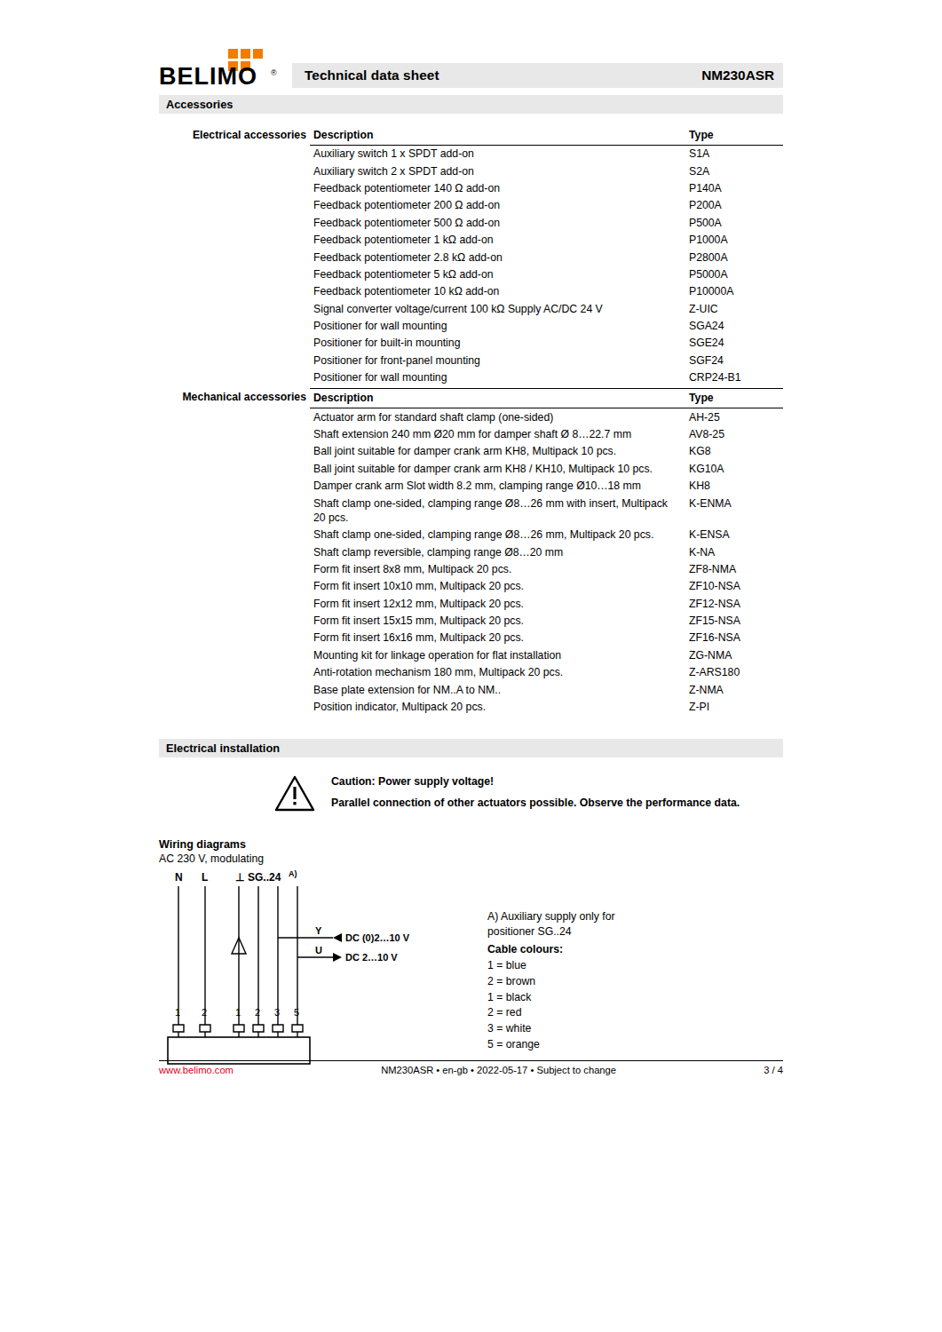BELIMO ®
Technical data sheet NM230ASR
Accessories
| Electrical accessories | Description | Type |
| | Auxiliary switch 1 x SPDT add-on | S1A |
| | Auxiliary switch 2 x SPDT add-on | S2A |
| | Feedback potentiometer 140 Ω add-on | P140A |
| | Feedback potentiometer 200 Ω add-on | P200A |
| | Feedback potentiometer 500 Ω add-on | P500A |
| | Feedback potentiometer 1 kΩ add-on | P1000A |
| | Feedback potentiometer 2.8 kΩ add-on | P2800A |
| | Feedback potentiometer 5 kΩ add-on | P5000A |
| | Feedback potentiometer 10 kΩ add-on | P10000A |
| | Signal converter voltage/current 100 kΩ Supply AC/DC 24 V | Z-UIC |
| | Positioner for wall mounting | SGA24 |
| | Positioner for built-in mounting | SGE24 |
| | Positioner for front-panel mounting | SGF24 |
| | Positioner for wall mounting | CRP24-B1 |
| Mechanical accessories | Description | Type |
| | Actuator arm for standard shaft clamp (one-sided) | AH-25 |
| | Shaft extension 240 mm Ø20 mm for damper shaft Ø 8…22.7 mm | AV8-25 |
| | Ball joint suitable for damper crank arm KH8, Multipack 10 pcs. | KG8 |
| | Ball joint suitable for damper crank arm KH8 / KH10, Multipack 10 pcs. | KG10A |
| | Damper crank arm Slot width 8.2 mm, clamping range Ø10…18 mm | KH8 |
| | Shaft clamp one-sided, clamping range Ø8…26 mm with insert, Multipack 20 pcs. | K-ENMA |
| | Shaft clamp one-sided, clamping range Ø8…26 mm, Multipack 20 pcs. | K-ENSA |
| | Shaft clamp reversible, clamping range Ø8…20 mm | K-NA |
| | Form fit insert 8x8 mm, Multipack 20 pcs. | ZF8-NMA |
| | Form fit insert 10x10 mm, Multipack 20 pcs. | ZF10-NSA |
| | Form fit insert 12x12 mm, Multipack 20 pcs. | ZF12-NSA |
| | Form fit insert 15x15 mm, Multipack 20 pcs. | ZF15-NSA |
| | Form fit insert 16x16 mm, Multipack 20 pcs. | ZF16-NSA |
| | Mounting kit for linkage operation for flat installation | ZG-NMA |
| | Anti-rotation mechanism 180 mm, Multipack 20 pcs. | Z-ARS180 |
| | Base plate extension for NM..A to NM.. | Z-NMA |
| | Position indicator, Multipack 20 pcs. | Z-PI |
Electrical installation
Caution: Power supply voltage!
Parallel connection of other actuators possible. Observe the performance data.
Wiring diagrams
AC 230 V, modulating
N L ⊥ SG..24 A) Y DC (0)2…10 V U DC 2…10 V 1 2 1 2 3 5
A) Auxiliary supply only for
positioner SG..24
Cable colours:
1 = blue
2 = brown
1 = black
2 = red
3 = white
5 = orange
www.belimo.com
NM230ASR • en-gb • 2022-05-17 • Subject to change
3 / 4